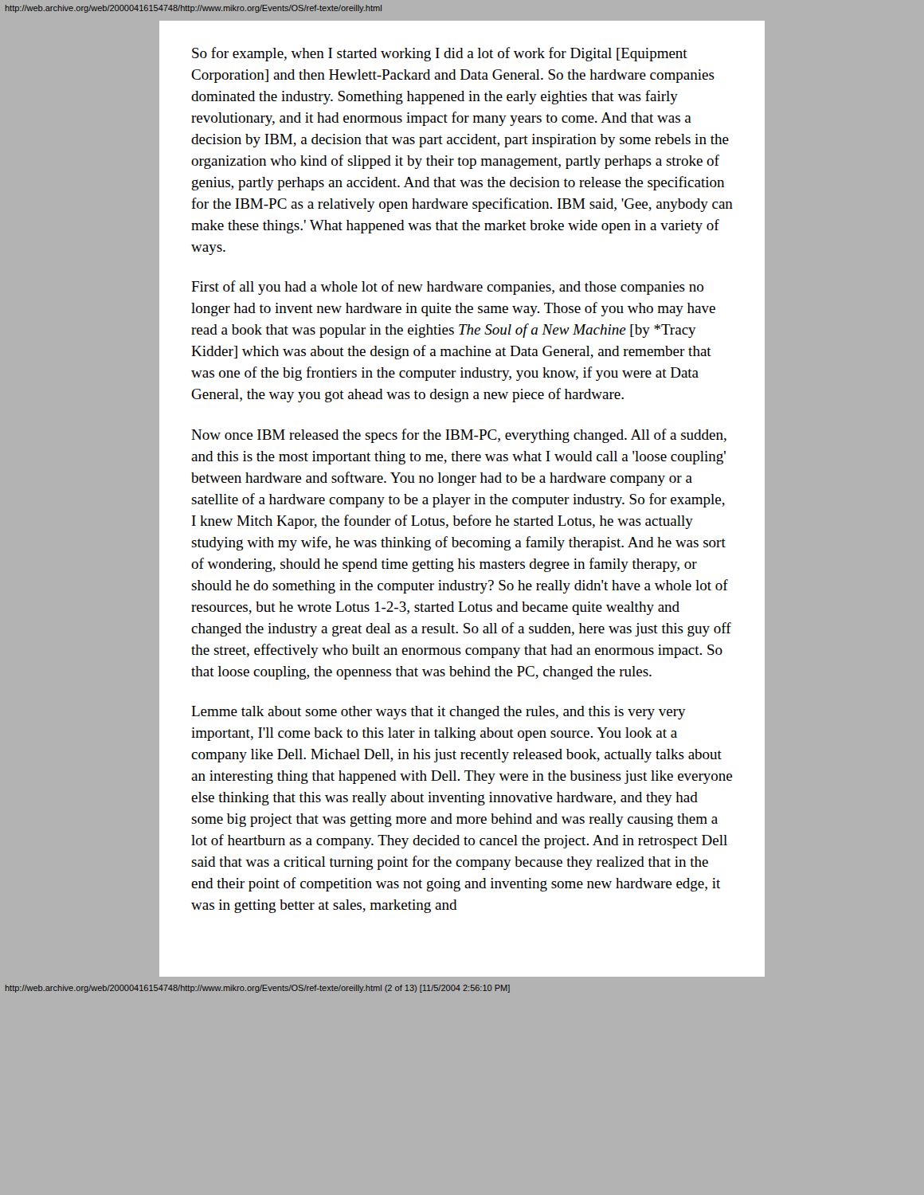http://web.archive.org/web/20000416154748/http://www.mikro.org/Events/OS/ref-texte/oreilly.html
So for example, when I started working I did a lot of work for Digital [Equipment Corporation] and then Hewlett-Packard and Data General. So the hardware companies dominated the industry. Something happened in the early eighties that was fairly revolutionary, and it had enormous impact for many years to come. And that was a decision by IBM, a decision that was part accident, part inspiration by some rebels in the organization who kind of slipped it by their top management, partly perhaps a stroke of genius, partly perhaps an accident. And that was the decision to release the specification for the IBM-PC as a relatively open hardware specification. IBM said, 'Gee, anybody can make these things.' What happened was that the market broke wide open in a variety of ways.
First of all you had a whole lot of new hardware companies, and those companies no longer had to invent new hardware in quite the same way. Those of you who may have read a book that was popular in the eighties The Soul of a New Machine [by *Tracy Kidder] which was about the design of a machine at Data General, and remember that was one of the big frontiers in the computer industry, you know, if you were at Data General, the way you got ahead was to design a new piece of hardware.
Now once IBM released the specs for the IBM-PC, everything changed. All of a sudden, and this is the most important thing to me, there was what I would call a 'loose coupling' between hardware and software. You no longer had to be a hardware company or a satellite of a hardware company to be a player in the computer industry. So for example, I knew Mitch Kapor, the founder of Lotus, before he started Lotus, he was actually studying with my wife, he was thinking of becoming a family therapist. And he was sort of wondering, should he spend time getting his masters degree in family therapy, or should he do something in the computer industry? So he really didn't have a whole lot of resources, but he wrote Lotus 1-2-3, started Lotus and became quite wealthy and changed the industry a great deal as a result. So all of a sudden, here was just this guy off the street, effectively who built an enormous company that had an enormous impact. So that loose coupling, the openness that was behind the PC, changed the rules.
Lemme talk about some other ways that it changed the rules, and this is very very important, I'll come back to this later in talking about open source. You look at a company like Dell. Michael Dell, in his just recently released book, actually talks about an interesting thing that happened with Dell. They were in the business just like everyone else thinking that this was really about inventing innovative hardware, and they had some big project that was getting more and more behind and was really causing them a lot of heartburn as a company. They decided to cancel the project. And in retrospect Dell said that was a critical turning point for the company because they realized that in the end their point of competition was not going and inventing some new hardware edge, it was in getting better at sales, marketing and
http://web.archive.org/web/20000416154748/http://www.mikro.org/Events/OS/ref-texte/oreilly.html (2 of 13) [11/5/2004 2:56:10 PM]